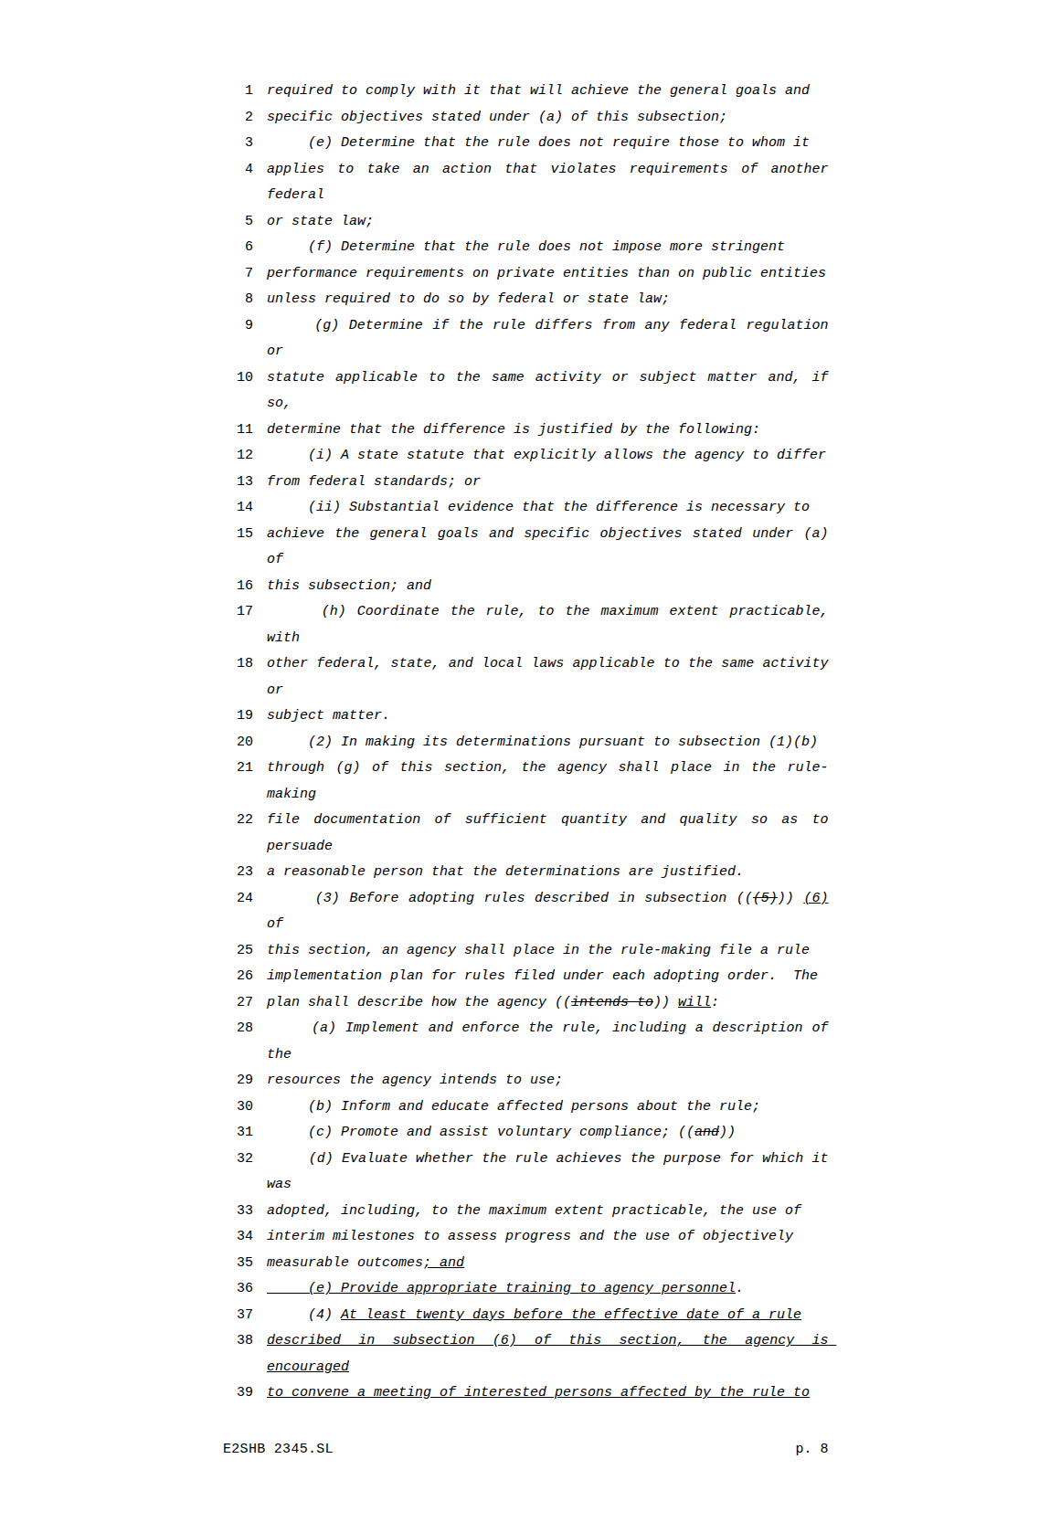required to comply with it that will achieve the general goals and
specific objectives stated under (a) of this subsection;
(e) Determine that the rule does not require those to whom it
applies to take an action that violates requirements of another federal
or state law;
(f) Determine that the rule does not impose more stringent
performance requirements on private entities than on public entities
unless required to do so by federal or state law;
(g) Determine if the rule differs from any federal regulation or
statute applicable to the same activity or subject matter and, if so,
determine that the difference is justified by the following:
(i) A state statute that explicitly allows the agency to differ
from federal standards; or
(ii) Substantial evidence that the difference is necessary to
achieve the general goals and specific objectives stated under (a) of
this subsection; and
(h) Coordinate the rule, to the maximum extent practicable, with
other federal, state, and local laws applicable to the same activity or
subject matter.
(2) In making its determinations pursuant to subsection (1)(b)
through (g) of this section, the agency shall place in the rule-making
file documentation of sufficient quantity and quality so as to persuade
a reasonable person that the determinations are justified.
(3) Before adopting rules described in subsection (((5))) (6) of
this section, an agency shall place in the rule-making file a rule
implementation plan for rules filed under each adopting order. The
plan shall describe how the agency ((intends to)) will:
(a) Implement and enforce the rule, including a description of the
resources the agency intends to use;
(b) Inform and educate affected persons about the rule;
(c) Promote and assist voluntary compliance; ((and))
(d) Evaluate whether the rule achieves the purpose for which it was
adopted, including, to the maximum extent practicable, the use of
interim milestones to assess progress and the use of objectively
measurable outcomes; and
(e) Provide appropriate training to agency personnel.
(4) At least twenty days before the effective date of a rule
described in subsection (6) of this section, the agency is encouraged
to convene a meeting of interested persons affected by the rule to
E2SHB 2345.SL p. 8